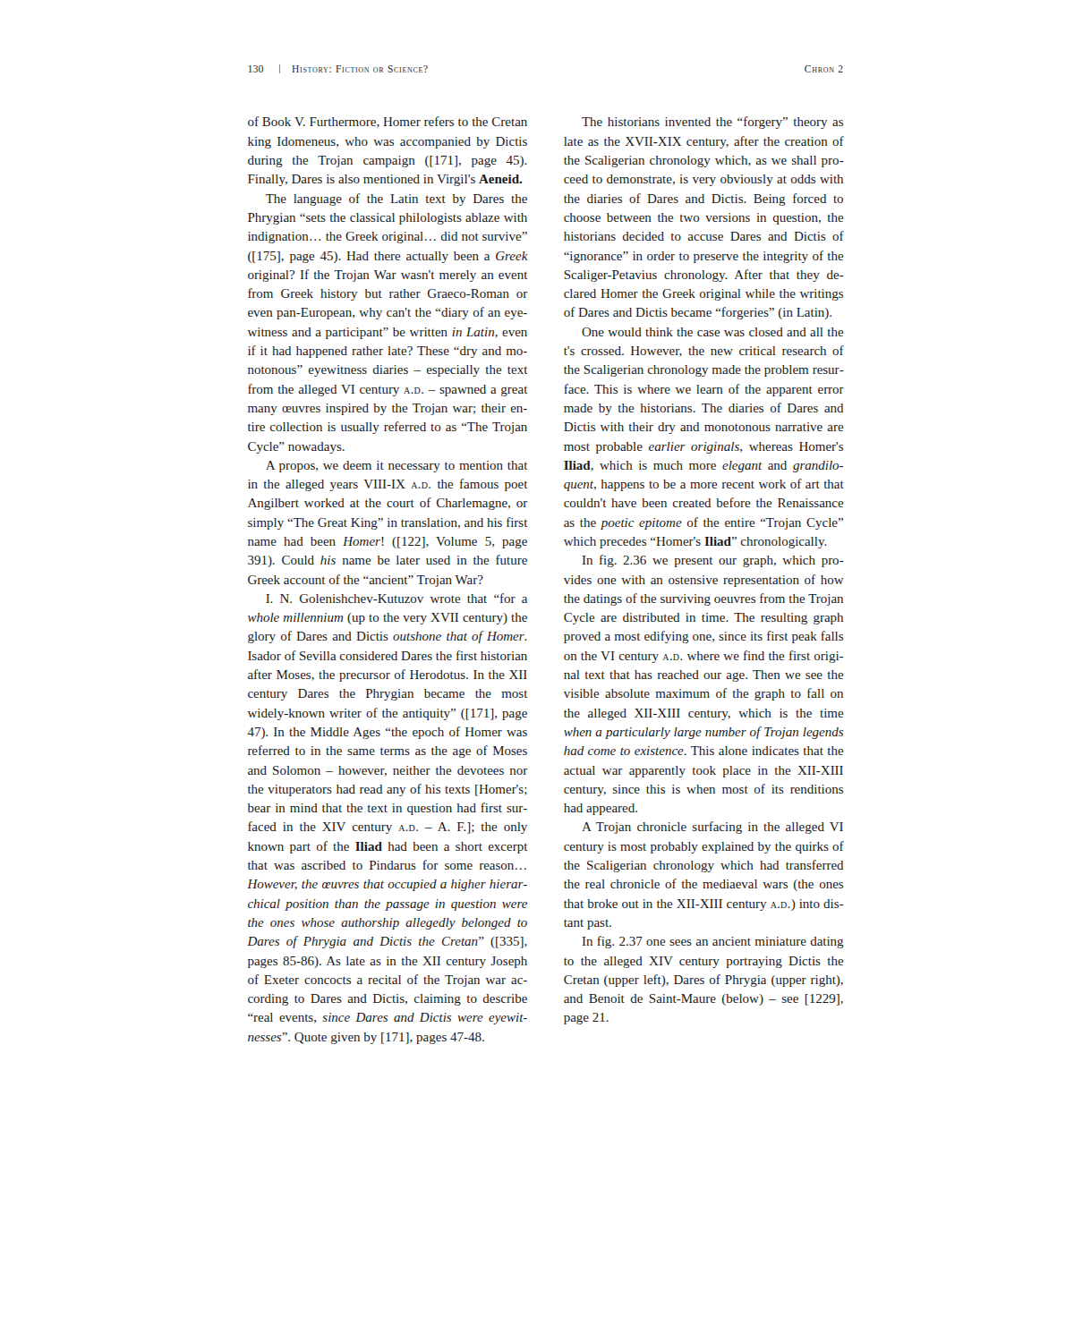130 History: Fiction or Science? Chron 2
of Book V. Furthermore, Homer refers to the Cretan king Idomeneus, who was accompanied by Dictis during the Trojan campaign ([171], page 45). Finally, Dares is also mentioned in Virgil's Aeneid.
The language of the Latin text by Dares the Phrygian “sets the classical philologists ablaze with indignation… the Greek original… did not survive” ([175], page 45). Had there actually been a Greek original? If the Trojan War wasn't merely an event from Greek history but rather Graeco-Roman or even pan-European, why can't the “diary of an eyewitness and a participant” be written in Latin, even if it had happened rather late? These “dry and monotonous” eyewitness diaries – especially the text from the alleged VI century a.d. – spawned a great many œuvres inspired by the Trojan war; their entire collection is usually referred to as “The Trojan Cycle” nowadays.
A propos, we deem it necessary to mention that in the alleged years VIII-IX a.d. the famous poet Angilbert worked at the court of Charlemagne, or simply “The Great King” in translation, and his first name had been Homer! ([122], Volume 5, page 391). Could his name be later used in the future Greek account of the “ancient” Trojan War?
I. N. Golenishchev-Kutuzov wrote that “for a whole millennium (up to the very XVII century) the glory of Dares and Dictis outshone that of Homer. Isador of Sevilla considered Dares the first historian after Moses, the precursor of Herodotus. In the XII century Dares the Phrygian became the most widely-known writer of the antiquity” ([171], page 47). In the Middle Ages “the epoch of Homer was referred to in the same terms as the age of Moses and Solomon – however, neither the devotees nor the vituperators had read any of his texts [Homer's; bear in mind that the text in question had first surfaced in the XIV century a.d. – A. F.]; the only known part of the Iliad had been a short excerpt that was ascribed to Pindarus for some reason… However, the œuvres that occupied a higher hierarchical position than the passage in question were the ones whose authorship allegedly belonged to Dares of Phrygia and Dictis the Cretan” ([335], pages 85-86). As late as in the XII century Joseph of Exeter concocts a recital of the Trojan war according to Dares and Dictis, claiming to describe “real events, since Dares and Dictis were eyewitnesses”. Quote given by [171], pages 47-48.
The historians invented the “forgery” theory as late as the XVII-XIX century, after the creation of the Scaligerian chronology which, as we shall proceed to demonstrate, is very obviously at odds with the diaries of Dares and Dictis. Being forced to choose between the two versions in question, the historians decided to accuse Dares and Dictis of “ignorance” in order to preserve the integrity of the Scaliger-Petavius chronology. After that they declared Homer the Greek original while the writings of Dares and Dictis became “forgeries” (in Latin).
One would think the case was closed and all the t's crossed. However, the new critical research of the Scaligerian chronology made the problem resurface. This is where we learn of the apparent error made by the historians. The diaries of Dares and Dictis with their dry and monotonous narrative are most probable earlier originals, whereas Homer's Iliad, which is much more elegant and grandiloquent, happens to be a more recent work of art that couldn't have been created before the Renaissance as the poetic epitome of the entire “Trojan Cycle” which precedes “Homer's Iliad” chronologically.
In fig. 2.36 we present our graph, which provides one with an ostensive representation of how the datings of the surviving oeuvres from the Trojan Cycle are distributed in time. The resulting graph proved a most edifying one, since its first peak falls on the VI century a.d. where we find the first original text that has reached our age. Then we see the visible absolute maximum of the graph to fall on the alleged XII-XIII century, which is the time when a particularly large number of Trojan legends had come to existence. This alone indicates that the actual war apparently took place in the XII-XIII century, since this is when most of its renditions had appeared.
A Trojan chronicle surfacing in the alleged VI century is most probably explained by the quirks of the Scaligerian chronology which had transferred the real chronicle of the mediaeval wars (the ones that broke out in the XII-XIII century a.d.) into distant past.
In fig. 2.37 one sees an ancient miniature dating to the alleged XIV century portraying Dictis the Cretan (upper left), Dares of Phrygia (upper right), and Benoit de Saint-Maure (below) – see [1229], page 21.